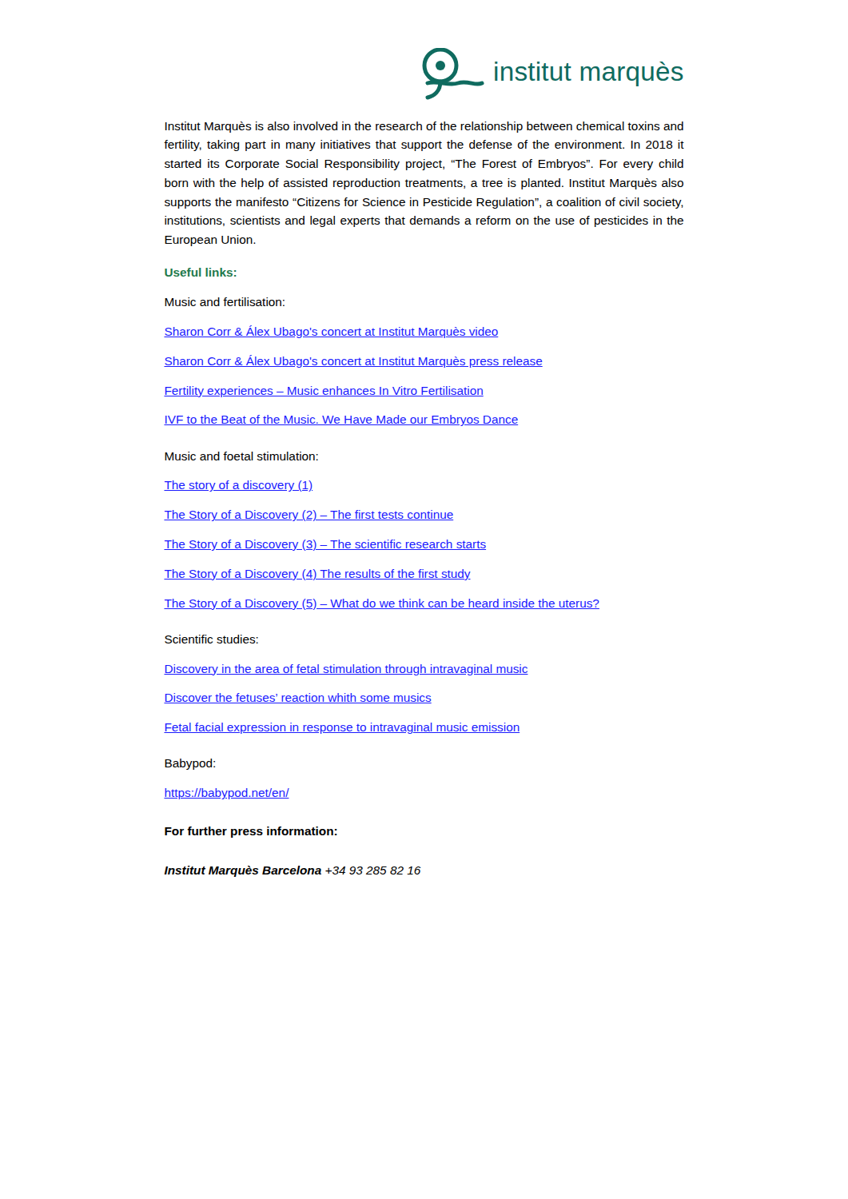institut marquès
Institut Marquès is also involved in the research of the relationship between chemical toxins and fertility, taking part in many initiatives that support the defense of the environment. In 2018 it started its Corporate Social Responsibility project, “The Forest of Embryos”. For every child born with the help of assisted reproduction treatments, a tree is planted. Institut Marquès also supports the manifesto “Citizens for Science in Pesticide Regulation”, a coalition of civil society, institutions, scientists and legal experts that demands a reform on the use of pesticides in the European Union.
Useful links:
Music and fertilisation:
Sharon Corr & Álex Ubago's concert at Institut Marquès video
Sharon Corr & Álex Ubago's concert at Institut Marquès press release
Fertility experiences – Music enhances In Vitro Fertilisation
IVF to the Beat of the Music. We Have Made our Embryos Dance
Music and foetal stimulation:
The story of a discovery (1)
The Story of a Discovery (2) – The first tests continue
The Story of a Discovery (3) – The scientific research starts
The Story of a Discovery (4) The results of the first study
The Story of a Discovery (5) – What do we think can be heard inside the uterus?
Scientific studies:
Discovery in the area of fetal stimulation through intravaginal music
Discover the fetuses’ reaction whith some musics
Fetal facial expression in response to intravaginal music emission
Babypod:
https://babypod.net/en/
For further press information:
Institut Marquès Barcelona +34 93 285 82 16